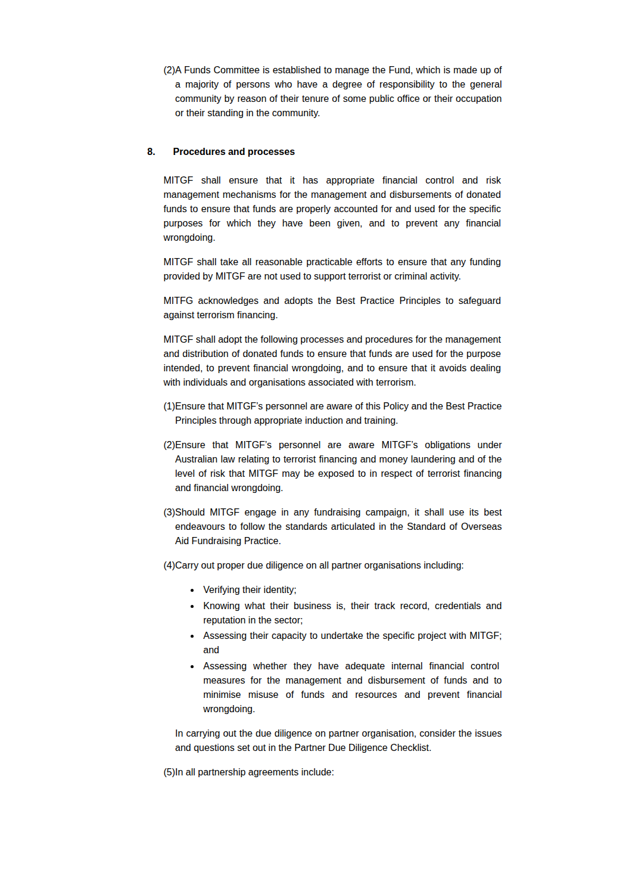(2)
A Funds Committee is established to manage the Fund, which is made up of a majority of persons who have a degree of responsibility to the general community by reason of their tenure of some public office or their occupation or their standing in the community.
8.
Procedures and processes
MITGF shall ensure that it has appropriate financial control and risk management mechanisms for the management and disbursements of donated funds to ensure that funds are properly accounted for and used for the specific purposes for which they have been given, and to prevent any financial wrongdoing.
MITGF shall take all reasonable practicable efforts to ensure that any funding provided by MITGF are not used to support terrorist or criminal activity.
MITFG acknowledges and adopts the Best Practice Principles to safeguard against terrorism financing.
MITGF shall adopt the following processes and procedures for the management and distribution of donated funds to ensure that funds are used for the purpose intended, to prevent financial wrongdoing, and to ensure that it avoids dealing with individuals and organisations associated with terrorism.
(1)
Ensure that MITGF’s personnel are aware of this Policy and the Best Practice Principles through appropriate induction and training.
(2)
Ensure that MITGF’s personnel are aware MITGF’s obligations under Australian law relating to terrorist financing and money laundering and of the level of risk that MITGF may be exposed to in respect of terrorist financing and financial wrongdoing.
(3)
Should MITGF engage in any fundraising campaign, it shall use its best endeavours to follow the standards articulated in the Standard of Overseas Aid Fundraising Practice.
(4)
Carry out proper due diligence on all partner organisations including:
Verifying their identity;
Knowing what their business is, their track record, credentials and reputation in the sector;
Assessing their capacity to undertake the specific project with MITGF; and
Assessing whether they have adequate internal financial control measures for the management and disbursement of funds and to minimise misuse of funds and resources and prevent financial wrongdoing.
In carrying out the due diligence on partner organisation, consider the issues and questions set out in the Partner Due Diligence Checklist.
(5)
In all partnership agreements include: